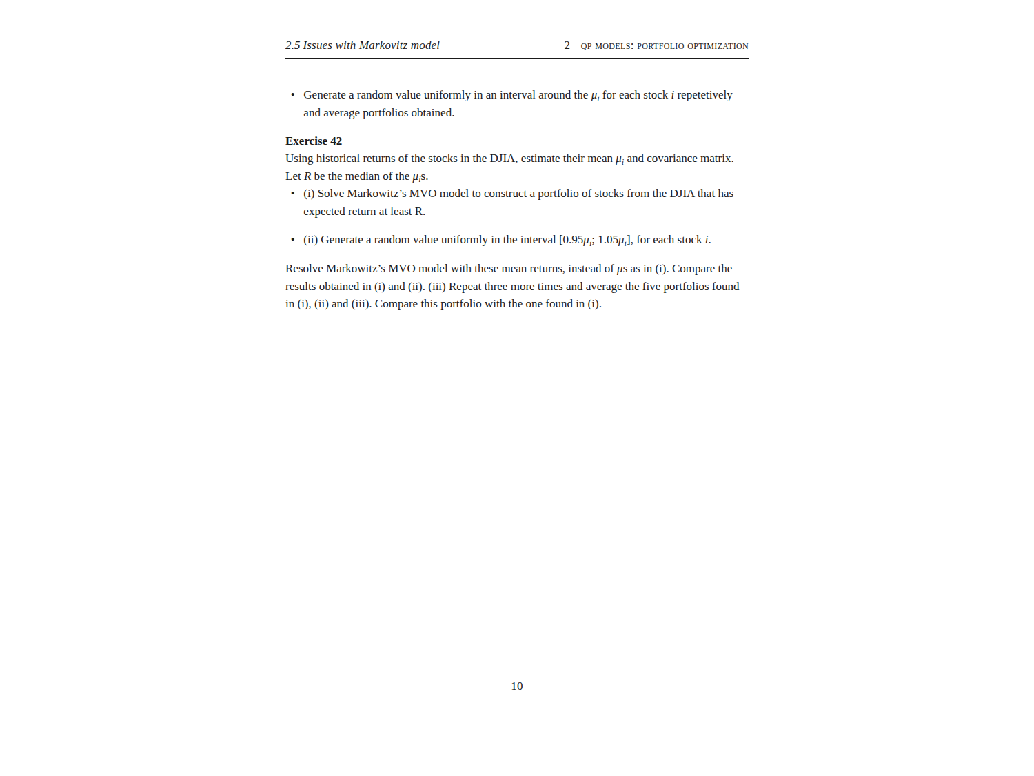2.5 Issues with Markovitz model 2 QP Models: Portfolio Optimization
Generate a random value uniformly in an interval around the μi for each stock i repetetively and average portfolios obtained.
Exercise 42
Using historical returns of the stocks in the DJIA, estimate their mean μi and covariance matrix. Let R be the median of the μis.
(i) Solve Markowitz’s MVO model to construct a portfolio of stocks from the DJIA that has expected return at least R.
(ii) Generate a random value uniformly in the interval [0.95μi; 1.05μi], for each stock i.
Resolve Markowitz’s MVO model with these mean returns, instead of μs as in (i). Compare the results obtained in (i) and (ii). (iii) Repeat three more times and average the five portfolios found in (i), (ii) and (iii). Compare this portfolio with the one found in (i).
10